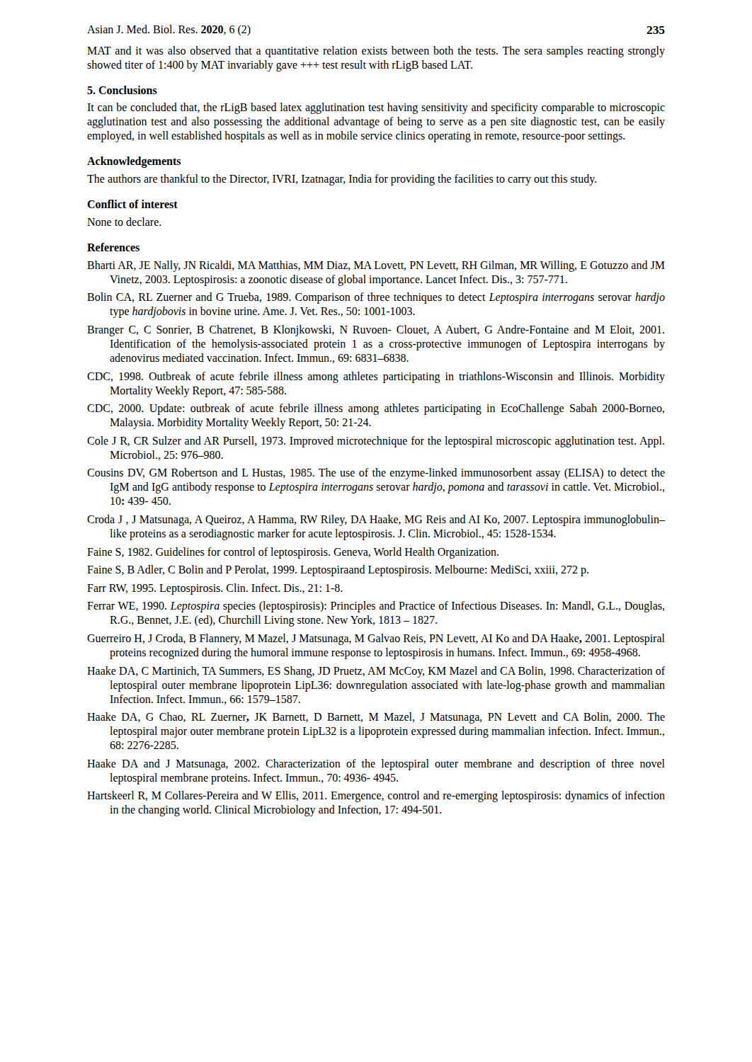Asian J. Med. Biol. Res. 2020, 6 (2)
235
MAT and it was also observed that a quantitative relation exists between both the tests. The sera samples reacting strongly showed titer of 1:400 by MAT invariably gave +++ test result with rLigB based LAT.
5. Conclusions
It can be concluded that, the rLigB based latex agglutination test having sensitivity and specificity comparable to microscopic agglutination test and also possessing the additional advantage of being to serve as a pen site diagnostic test, can be easily employed, in well established hospitals as well as in mobile service clinics operating in remote, resource-poor settings.
Acknowledgements
The authors are thankful to the Director, IVRI, Izatnagar, India for providing the facilities to carry out this study.
Conflict of interest
None to declare.
References
Bharti AR, JE Nally, JN Ricaldi, MA Matthias, MM Diaz, MA Lovett, PN Levett, RH Gilman, MR Willing, E Gotuzzo and JM Vinetz, 2003. Leptospirosis: a zoonotic disease of global importance. Lancet Infect. Dis., 3: 757-771.
Bolin CA, RL Zuerner and G Trueba, 1989. Comparison of three techniques to detect Leptospira interrogans serovar hardjo type hardjobovis in bovine urine. Ame. J. Vet. Res., 50: 1001-1003.
Branger C, C Sonrier, B Chatrenet, B Klonjkowski, N Ruvoen- Clouet, A Aubert, G Andre-Fontaine and M Eloit, 2001. Identification of the hemolysis-associated protein 1 as a cross-protective immunogen of Leptospira interrogans by adenovirus mediated vaccination. Infect. Immun., 69: 6831–6838.
CDC, 1998. Outbreak of acute febrile illness among athletes participating in triathlons-Wisconsin and Illinois. Morbidity Mortality Weekly Report, 47: 585-588.
CDC, 2000. Update: outbreak of acute febrile illness among athletes participating in EcoChallenge Sabah 2000-Borneo, Malaysia. Morbidity Mortality Weekly Report, 50: 21-24.
Cole J R, CR Sulzer and AR Pursell, 1973. Improved microtechnique for the leptospiral microscopic agglutination test. Appl. Microbiol., 25: 976–980.
Cousins DV, GM Robertson and L Hustas, 1985. The use of the enzyme-linked immunosorbent assay (ELISA) to detect the IgM and IgG antibody response to Leptospira interrogans serovar hardjo, pomona and tarassovi in cattle. Vet. Microbiol., 10: 439- 450.
Croda J , J Matsunaga, A Queiroz, A Hamma, RW Riley, DA Haake, MG Reis and AI Ko, 2007. Leptospira immunoglobulin–like proteins as a serodiagnostic marker for acute leptospirosis. J. Clin. Microbiol., 45: 1528-1534.
Faine S, 1982. Guidelines for control of leptospirosis. Geneva, World Health Organization.
Faine S, B Adler, C Bolin and P Perolat, 1999. Leptospiraand Leptospirosis. Melbourne: MediSci, xxiii, 272 p.
Farr RW, 1995. Leptospirosis. Clin. Infect. Dis., 21: 1-8.
Ferrar WE, 1990. Leptospira species (leptospirosis): Principles and Practice of Infectious Diseases. In: Mandl, G.L., Douglas, R.G., Bennet, J.E. (ed), Churchill Living stone. New York, 1813 – 1827.
Guerreiro H, J Croda, B Flannery, M Mazel, J Matsunaga, M Galvao Reis, PN Levett, AI Ko and DA Haake, 2001. Leptospiral proteins recognized during the humoral immune response to leptospirosis in humans. Infect. Immun., 69: 4958-4968.
Haake DA, C Martinich, TA Summers, ES Shang, JD Pruetz, AM McCoy, KM Mazel and CA Bolin, 1998. Characterization of leptospiral outer membrane lipoprotein LipL36: downregulation associated with late-log-phase growth and mammalian Infection. Infect. Immun., 66: 1579–1587.
Haake DA, G Chao, RL Zuerner, JK Barnett, D Barnett, M Mazel, J Matsunaga, PN Levett and CA Bolin, 2000. The leptospiral major outer membrane protein LipL32 is a lipoprotein expressed during mammalian infection. Infect. Immun., 68: 2276-2285.
Haake DA and J Matsunaga, 2002. Characterization of the leptospiral outer membrane and description of three novel leptospiral membrane proteins. Infect. Immun., 70: 4936- 4945.
Hartskeerl R, M Collares-Pereira and W Ellis, 2011. Emergence, control and re-emerging leptospirosis: dynamics of infection in the changing world. Clinical Microbiology and Infection, 17: 494-501.